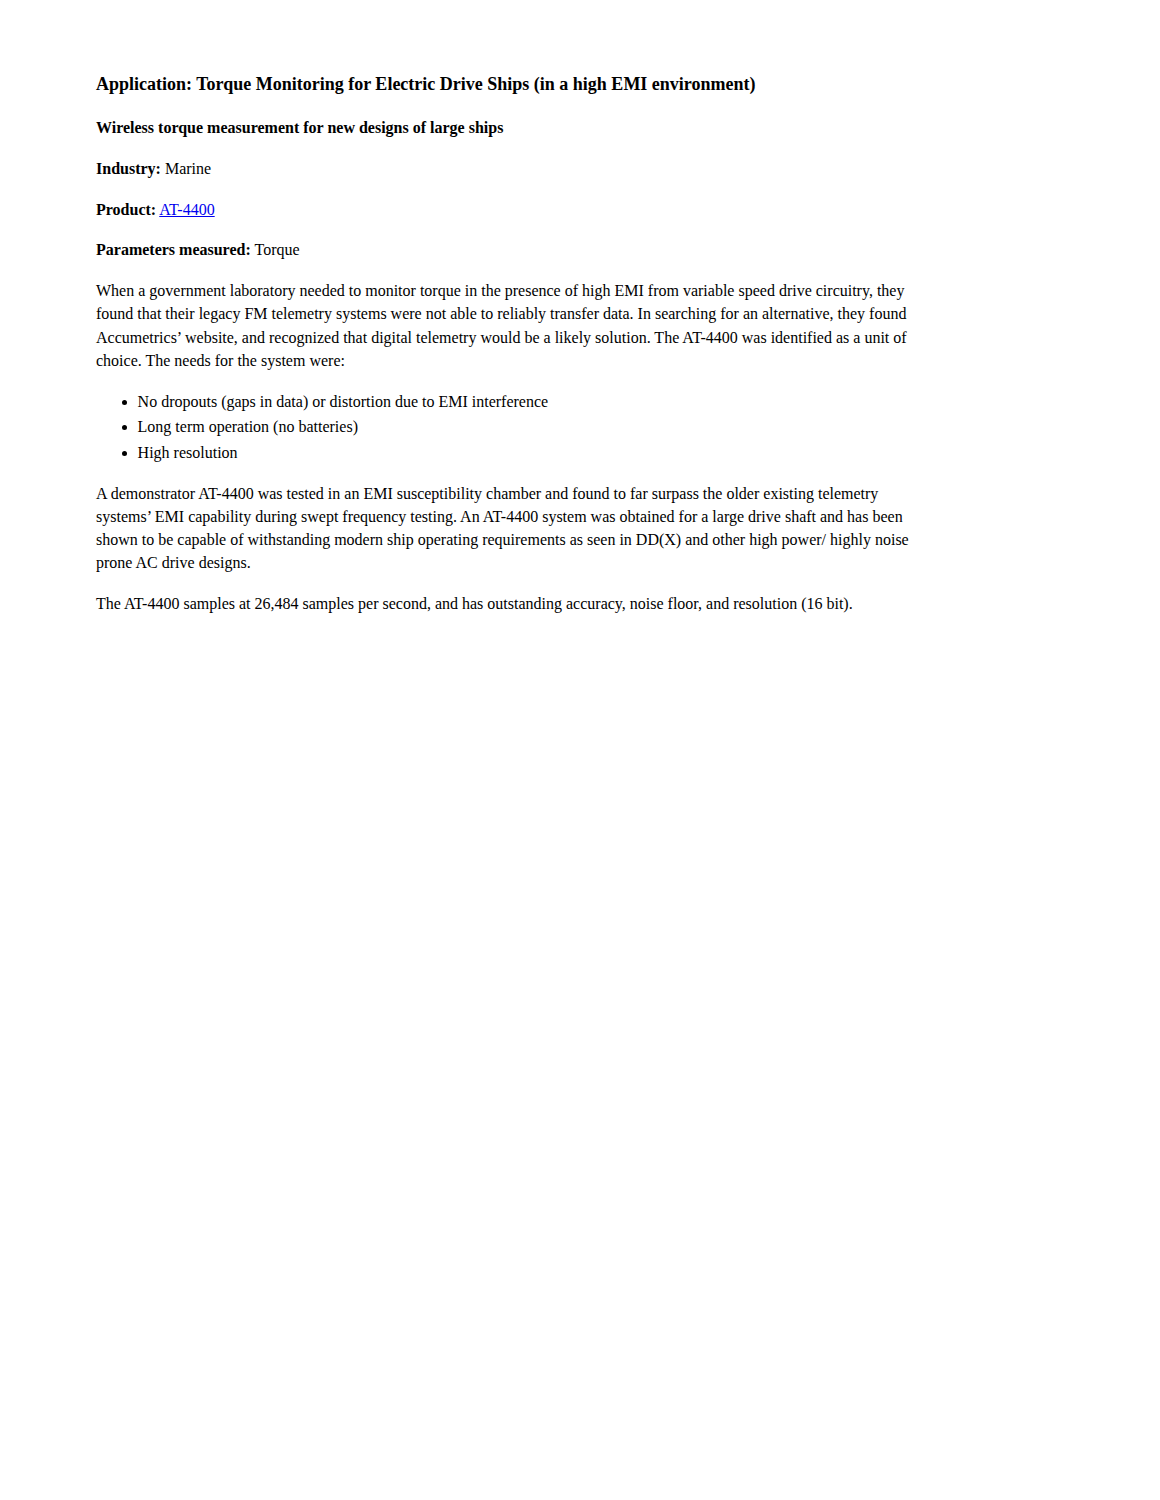Application: Torque Monitoring for Electric Drive Ships (in a high EMI environment)
Wireless torque measurement for new designs of large ships
Industry: Marine
Product: AT-4400
Parameters measured: Torque
When a government laboratory needed to monitor torque in the presence of high EMI from variable speed drive circuitry, they found that their legacy FM telemetry systems were not able to reliably transfer data. In searching for an alternative, they found Accumetrics’ website, and recognized that digital telemetry would be a likely solution. The AT-4400 was identified as a unit of choice. The needs for the system were:
No dropouts (gaps in data) or distortion due to EMI interference
Long term operation (no batteries)
High resolution
A demonstrator AT-4400 was tested in an EMI susceptibility chamber and found to far surpass the older existing telemetry systems’ EMI capability during swept frequency testing. An AT-4400 system was obtained for a large drive shaft and has been shown to be capable of withstanding modern ship operating requirements as seen in DD(X) and other high power/ highly noise prone AC drive designs.
The AT-4400 samples at 26,484 samples per second, and has outstanding accuracy, noise floor, and resolution (16 bit).